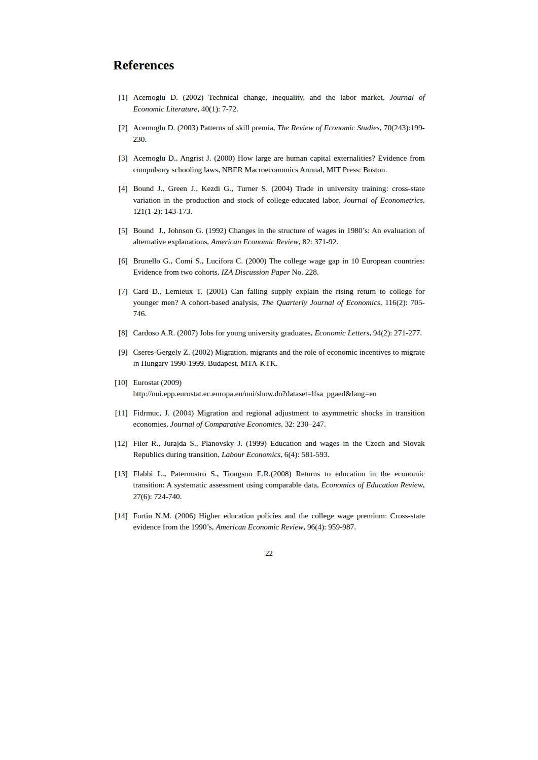References
[1] Acemoglu D. (2002) Technical change, inequality, and the labor market, Journal of Economic Literature, 40(1): 7-72.
[2] Acemoglu D. (2003) Patterns of skill premia, The Review of Economic Studies, 70(243):199-230.
[3] Acemoglu D., Angrist J. (2000) How large are human capital externalities? Evidence from compulsory schooling laws, NBER Macroeconomics Annual, MIT Press: Boston.
[4] Bound J., Green J., Kezdi G., Turner S. (2004) Trade in university training: cross-state variation in the production and stock of college-educated labor, Journal of Econometrics, 121(1-2): 143-173.
[5] Bound J., Johnson G. (1992) Changes in the structure of wages in 1980’s: An evaluation of alternative explanations, American Economic Review, 82: 371-92.
[6] Brunello G., Comi S., Lucifora C. (2000) The college wage gap in 10 European countries: Evidence from two cohorts, IZA Discussion Paper No. 228.
[7] Card D., Lemieux T. (2001) Can falling supply explain the rising return to college for younger men? A cohort-based analysis, The Quarterly Journal of Economics, 116(2): 705-746.
[8] Cardoso A.R. (2007) Jobs for young university graduates, Economic Letters, 94(2): 271-277.
[9] Cseres-Gergely Z. (2002) Migration, migrants and the role of economic incentives to migrate in Hungary 1990-1999. Budapest, MTA-KTK.
[10] Eurostat (2009)
http://nui.epp.eurostat.ec.europa.eu/nui/show.do?dataset=lfsa_pgaed&lang=en
[11] Fidrmuc, J. (2004) Migration and regional adjustment to asymmetric shocks in transition economies, Journal of Comparative Economics, 32: 230–247.
[12] Filer R., Jurajda S., Planovsky J. (1999) Education and wages in the Czech and Slovak Republics during transition, Labour Economics, 6(4): 581-593.
[13] Flabbi L., Paternostro S., Tiongson E.R.(2008) Returns to education in the economic transition: A systematic assessment using comparable data, Economics of Education Review, 27(6): 724-740.
[14] Fortin N.M. (2006) Higher education policies and the college wage premium: Cross-state evidence from the 1990’s, American Economic Review, 96(4): 959-987.
22